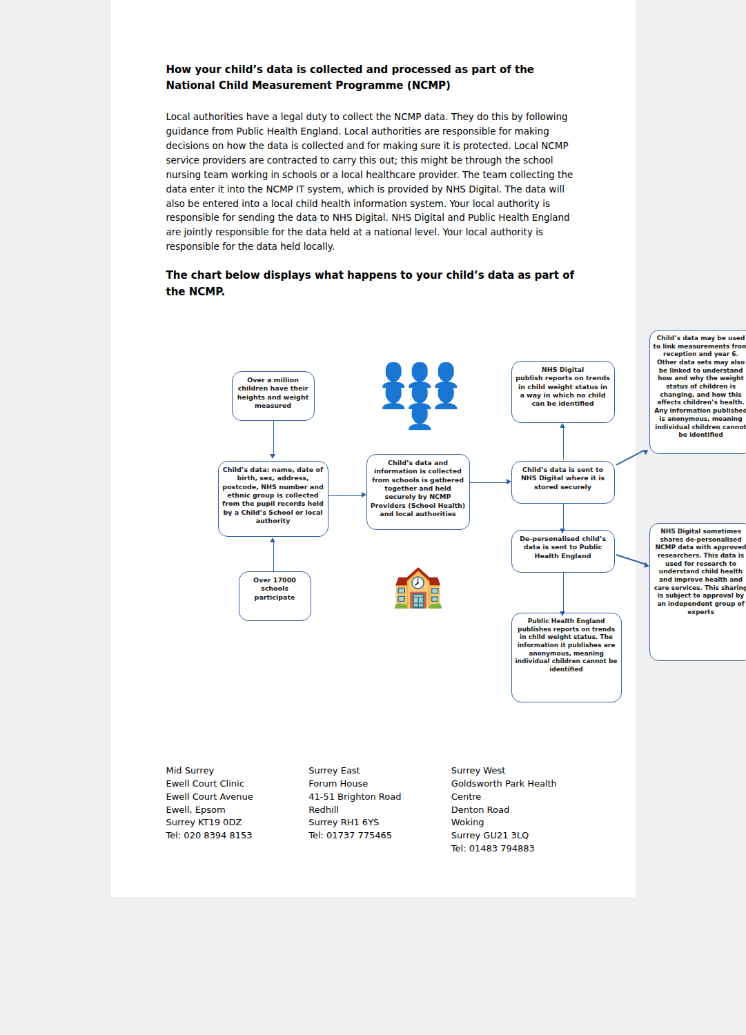How your child’s data is collected and processed as part of the National Child Measurement Programme (NCMP)
Local authorities have a legal duty to collect the NCMP data. They do this by following guidance from Public Health England. Local authorities are responsible for making decisions on how the data is collected and for making sure it is protected. Local NCMP service providers are contracted to carry this out; this might be through the school nursing team working in schools or a local healthcare provider. The team collecting the data enter it into the NCMP IT system, which is provided by NHS Digital. The data will also be entered into a local child health information system. Your local authority is responsible for sending the data to NHS Digital. NHS Digital and Public Health England are jointly responsible for the data held at a national level. Your local authority is responsible for the data held locally.
The chart below displays what happens to your child’s data as part of the NCMP.
👤👤👤
👤👤👤👤
🏫
Over a million children have their heights and weight measured
Child’s data: name, date of birth, sex, address, postcode, NHS number and ethnic group is collected from the pupil records held by a Child’s School or local authority
Over 17000 schools participate
Child’s data and information is collected from schools is gathered together and held securely by NCMP Providers (School Health) and local authorities
NHS Digital
publish reports on trends in child weight status in a way in which no child can be identified
Child’s data is sent to NHS Digital where it is stored securely
De-personalised child’s data is sent to Public Health England
Public Health England publishes reports on trends in child weight status. The information it publishes are anonymous, meaning individual children cannot be identified
Child’s data may be used to link measurements from reception and year 6. Other data sets may also be linked to understand how and why the weight status of children is changing, and how this affects children’s health. Any information published is anonymous, meaning individual children cannot be identified
NHS Digital sometimes shares de-personalised NCMP data with approved researchers. This data is used for research to understand child health and improve health and care services. This sharing is subject to approval by an independent group of experts
Mid Surrey
Ewell Court Clinic
Ewell Court Avenue
Ewell, Epsom
Surrey KT19 0DZ
Tel: 020 8394 8153
Surrey East
Forum House
41-51 Brighton Road
Redhill
Surrey RH1 6YS
Tel: 01737 775465
Surrey West
Goldsworth Park Health Centre
Denton Road
Woking
Surrey GU21 3LQ
Tel: 01483 794883